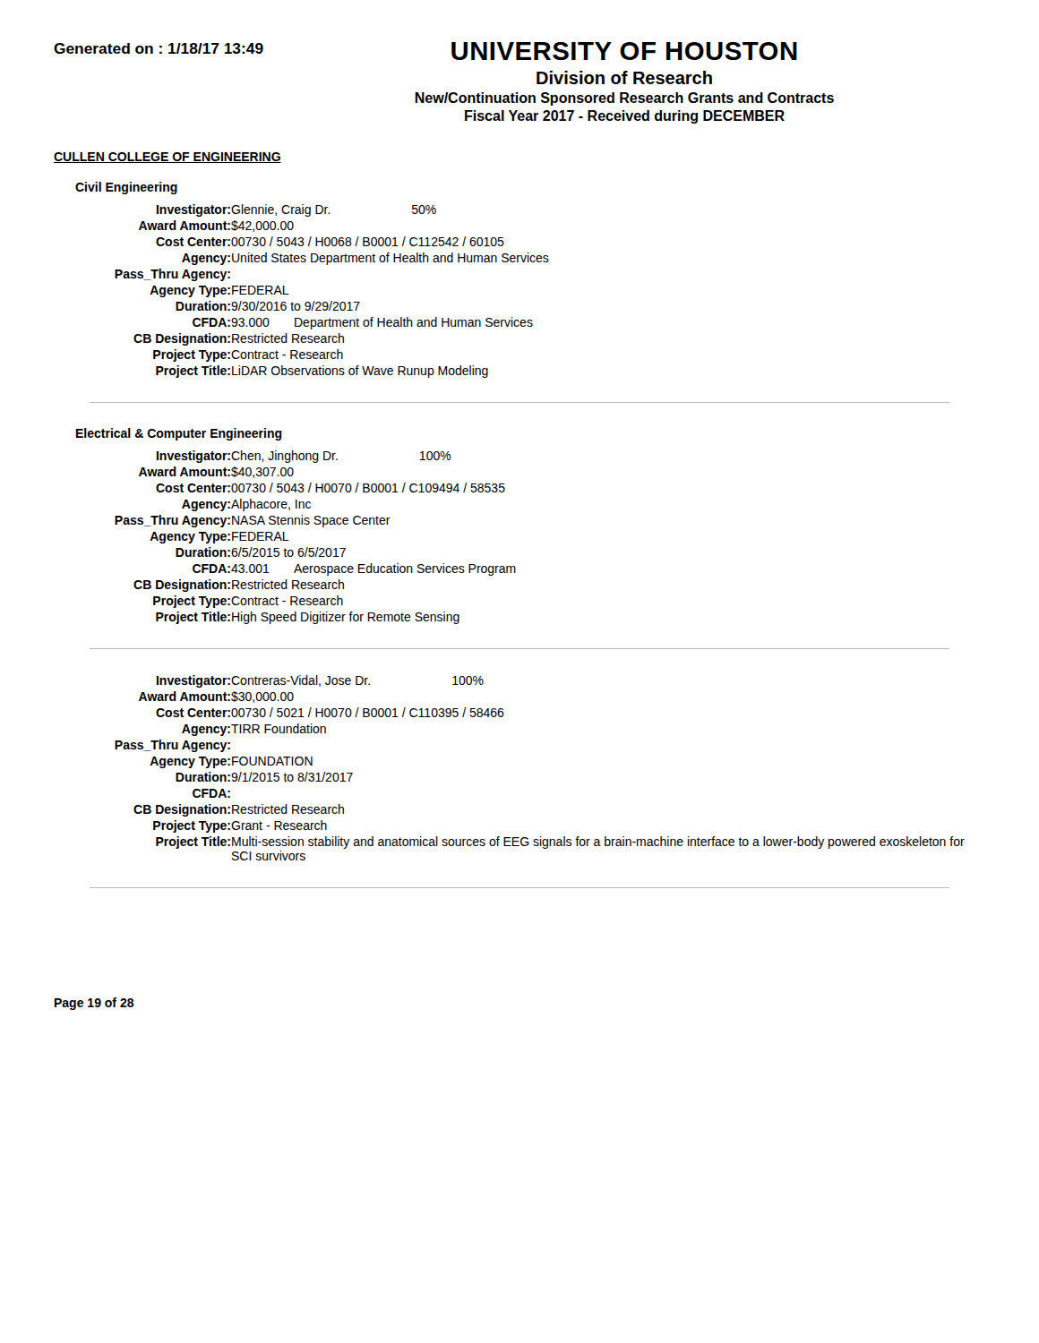Generated on : 1/18/17 13:49
UNIVERSITY OF HOUSTON
Division of Research
New/Continuation Sponsored Research Grants and Contracts
Fiscal Year 2017 - Received during DECEMBER
CULLEN COLLEGE OF ENGINEERING
Civil Engineering
| Investigator: | Glennie, Craig Dr. 50% |
| Award Amount: | $42,000.00 |
| Cost Center: | 00730 / 5043 / H0068 / B0001 / C112542 / 60105 |
| Agency: | United States Department of Health and Human Services |
| Pass_Thru Agency: | |
| Agency Type: | FEDERAL |
| Duration: | 9/30/2016 to 9/29/2017 |
| CFDA: | 93.000 Department of Health and Human Services |
| CB Designation: | Restricted Research |
| Project Type: | Contract - Research |
| Project Title: | LiDAR Observations of Wave Runup Modeling |
Electrical & Computer Engineering
| Investigator: | Chen, Jinghong Dr. 100% |
| Award Amount: | $40,307.00 |
| Cost Center: | 00730 / 5043 / H0070 / B0001 / C109494 / 58535 |
| Agency: | Alphacore, Inc |
| Pass_Thru Agency: | NASA Stennis Space Center |
| Agency Type: | FEDERAL |
| Duration: | 6/5/2015 to 6/5/2017 |
| CFDA: | 43.001 Aerospace Education Services Program |
| CB Designation: | Restricted Research |
| Project Type: | Contract - Research |
| Project Title: | High Speed Digitizer for Remote Sensing |
| Investigator: | Contreras-Vidal, Jose Dr. 100% |
| Award Amount: | $30,000.00 |
| Cost Center: | 00730 / 5021 / H0070 / B0001 / C110395 / 58466 |
| Agency: | TIRR Foundation |
| Pass_Thru Agency: | |
| Agency Type: | FOUNDATION |
| Duration: | 9/1/2015 to 8/31/2017 |
| CFDA: | |
| CB Designation: | Restricted Research |
| Project Type: | Grant - Research |
| Project Title: | Multi-session stability and anatomical sources of EEG signals for a brain-machine interface to a lower-body powered exoskeleton for SCI survivors |
Page 19 of 28